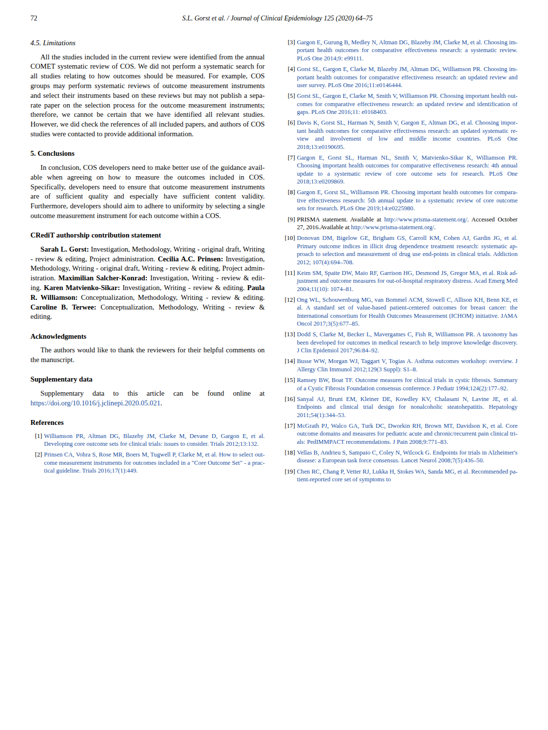72 S.L. Gorst et al. / Journal of Clinical Epidemiology 125 (2020) 64–75
4.5. Limitations
All the studies included in the current review were identified from the annual COMET systematic review of COS. We did not perform a systematic search for all studies relating to how outcomes should be measured. For example, COS groups may perform systematic reviews of outcome measurement instruments and select their instruments based on these reviews but may not publish a separate paper on the selection process for the outcome measurement instruments; therefore, we cannot be certain that we have identified all relevant studies. However, we did check the references of all included papers, and authors of COS studies were contacted to provide additional information.
5. Conclusions
In conclusion, COS developers need to make better use of the guidance available when agreeing on how to measure the outcomes included in COS. Specifically, developers need to ensure that outcome measurement instruments are of sufficient quality and especially have sufficient content validity. Furthermore, developers should aim to adhere to uniformity by selecting a single outcome measurement instrument for each outcome within a COS.
CRediT authorship contribution statement
Sarah L. Gorst: Investigation, Methodology, Writing - original draft, Writing - review & editing, Project administration. Cecilia A.C. Prinsen: Investigation, Methodology, Writing - original draft, Writing - review & editing, Project administration. Maximilian Salcher-Konrad: Investigation, Writing - review & editing. Karen Matvienko-Sikar: Investigation, Writing - review & editing. Paula R. Williamson: Conceptualization, Methodology, Writing - review & editing. Caroline B. Terwee: Conceptualization, Methodology, Writing - review & editing.
Acknowledgments
The authors would like to thank the reviewers for their helpful comments on the manuscript.
Supplementary data
Supplementary data to this article can be found online at https://doi.org/10.1016/j.jclinepi.2020.05.021.
References
[1] Williamson PR, Altman DG, Blazeby JM, Clarke M, Devane D, Gargon E, et al. Developing core outcome sets for clinical trials: issues to consider. Trials 2012;13:132.
[2] Prinsen CA, Vohra S, Rose MR, Boers M, Tugwell P, Clarke M, et al. How to select outcome measurement instruments for outcomes included in a "Core Outcome Set" - a practical guideline. Trials 2016;17(1):449.
[3] Gargon E, Gurung B, Medley N, Altman DG, Blazeby JM, Clarke M, et al. Choosing important health outcomes for comparative effectiveness research: a systematic review. PLoS One 2014;9: e99111.
[4] Gorst SL, Gargon E, Clarke M, Blazeby JM, Altman DG, Williamson PR. Choosing important health outcomes for comparative effectiveness research: an updated review and user survey. PLoS One 2016;11:e0146444.
[5] Gorst SL, Gargon E, Clarke M, Smith V, Williamson PR. Choosing important health outcomes for comparative effectiveness research: an updated review and identification of gaps. PLoS One 2016;11: e0168403.
[6] Davis K, Gorst SL, Harman N, Smith V, Gargon E, Altman DG, et al. Choosing important health outcomes for comparative effectiveness research: an updated systematic review and involvement of low and middle income countries. PLoS One 2018;13:e0190695.
[7] Gargon E, Gorst SL, Harman NL, Smith V, Matvienko-Sikar K, Williamson PR. Choosing important health outcomes for comparative effectiveness research: 4th annual update to a systematic review of core outcome sets for research. PLoS One 2018;13:e0209869.
[8] Gargon E, Gorst SL, Williamson PR. Choosing important health outcomes for comparative effectiveness research: 5th annual update to a systematic review of core outcome sets for research. PLoS One 2019;14:e0225980.
[9] PRISMA statement. Available at http://www.prisma-statement.org/. Accessed October 27, 2016.Available at http://www.prisma-statement.org/.
[10] Donovan DM, Bigelow GE, Brigham GS, Carroll KM, Cohen AJ, Gardin JG, et al. Primary outcome indices in illicit drug dependence treatment research: systematic approach to selection and measurement of drug use end-points in clinical trials. Addiction 2012; 107(4):694–708.
[11] Keim SM, Spaite DW, Maio RF, Garrison HG, Desmond JS, Gregor MA, et al. Risk adjustment and outcome measures for out-of-hospital respiratory distress. Acad Emerg Med 2004;11(10): 1074–81.
[12] Ong WL, Schouwenburg MG, van Bommel ACM, Stowell C, Allison KH, Benn KE, et al. A standard set of value-based patient-centered outcomes for breast cancer: the International consortium for Health Outcomes Measurement (ICHOM) initiative. JAMA Oncol 2017;3(5):677–85.
[13] Dodd S, Clarke M, Becker L, Mavergames C, Fish R, Williamson PR. A taxonomy has been developed for outcomes in medical research to help improve knowledge discovery. J Clin Epidemiol 2017;96:84–92.
[14] Busse WW, Morgan WJ, Taggart V, Togias A. Asthma outcomes workshop: overview. J Allergy Clin Immunol 2012;129(3 Suppl): S1–8.
[15] Ramsey BW, Boat TF. Outcome measures for clinical trials in cystic fibrosis. Summary of a Cystic Fibrosis Foundation consensus conference. J Pediatr 1994;124(2):177–92.
[16] Sanyal AJ, Brunt EM, Kleiner DE, Kowdley KV, Chalasani N, Lavine JE, et al. Endpoints and clinical trial design for nonalcoholic steatohepatitis. Hepatology 2011;54(1):344–53.
[17] McGrath PJ, Walco GA, Turk DC, Dworkin RH, Brown MT, Davidson K, et al. Core outcome domains and measures for pediatric acute and chronic/recurrent pain clinical trials: PedIMMPACT recommendations. J Pain 2008;9:771–83.
[18] Vellas B, Andrieu S, Sampaio C, Coley N, Wilcock G. Endpoints for trials in Alzheimer's disease: a European task force consensus. Lancet Neurol 2008;7(5):436–50.
[19] Chen RC, Chang P, Vetter RJ, Lukka H, Stokes WA, Sanda MG, et al. Recommended patient-reported core set of symptoms to